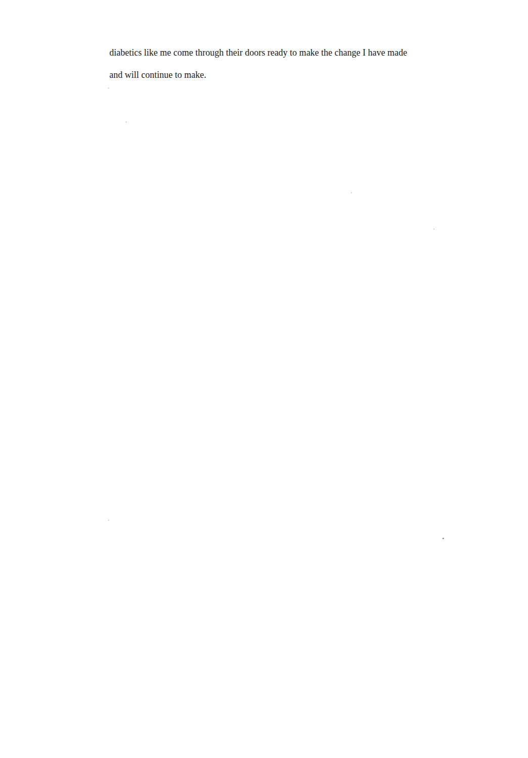diabetics like me come through their doors ready to make the change I have made and will continue to make.
. . . . . •